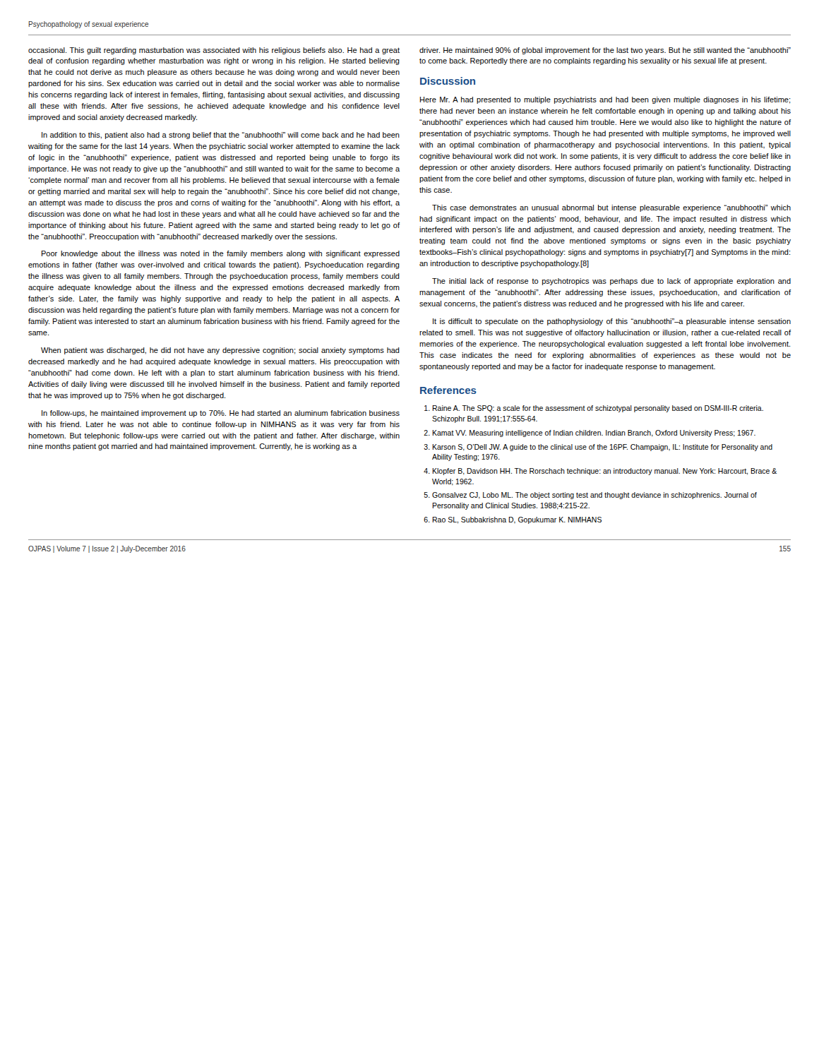Psychopathology of sexual experience
occasional. This guilt regarding masturbation was associated with his religious beliefs also. He had a great deal of confusion regarding whether masturbation was right or wrong in his religion. He started believing that he could not derive as much pleasure as others because he was doing wrong and would never been pardoned for his sins. Sex education was carried out in detail and the social worker was able to normalise his concerns regarding lack of interest in females, flirting, fantasising about sexual activities, and discussing all these with friends. After five sessions, he achieved adequate knowledge and his confidence level improved and social anxiety decreased markedly.
In addition to this, patient also had a strong belief that the “anubhoothi” will come back and he had been waiting for the same for the last 14 years. When the psychiatric social worker attempted to examine the lack of logic in the “anubhoothi” experience, patient was distressed and reported being unable to forgo its importance. He was not ready to give up the “anubhoothi” and still wanted to wait for the same to become a ‘complete normal’ man and recover from all his problems. He believed that sexual intercourse with a female or getting married and marital sex will help to regain the “anubhoothi”. Since his core belief did not change, an attempt was made to discuss the pros and corns of waiting for the “anubhoothi”. Along with his effort, a discussion was done on what he had lost in these years and what all he could have achieved so far and the importance of thinking about his future. Patient agreed with the same and started being ready to let go of the “anubhoothi”. Preoccupation with “anubhoothi” decreased markedly over the sessions.
Poor knowledge about the illness was noted in the family members along with significant expressed emotions in father (father was over-involved and critical towards the patient). Psychoeducation regarding the illness was given to all family members. Through the psychoeducation process, family members could acquire adequate knowledge about the illness and the expressed emotions decreased markedly from father’s side. Later, the family was highly supportive and ready to help the patient in all aspects. A discussion was held regarding the patient’s future plan with family members. Marriage was not a concern for family. Patient was interested to start an aluminum fabrication business with his friend. Family agreed for the same.
When patient was discharged, he did not have any depressive cognition; social anxiety symptoms had decreased markedly and he had acquired adequate knowledge in sexual matters. His preoccupation with “anubhoothi” had come down. He left with a plan to start aluminum fabrication business with his friend. Activities of daily living were discussed till he involved himself in the business. Patient and family reported that he was improved up to 75% when he got discharged.
In follow-ups, he maintained improvement up to 70%. He had started an aluminum fabrication business with his friend. Later he was not able to continue follow-up in NIMHANS as it was very far from his hometown. But telephonic follow-ups were carried out with the patient and father. After discharge, within nine months patient got married and had maintained improvement. Currently, he is working as a
driver. He maintained 90% of global improvement for the last two years. But he still wanted the “anubhoothi” to come back. Reportedly there are no complaints regarding his sexuality or his sexual life at present.
Discussion
Here Mr. A had presented to multiple psychiatrists and had been given multiple diagnoses in his lifetime; there had never been an instance wherein he felt comfortable enough in opening up and talking about his “anubhoothi” experiences which had caused him trouble. Here we would also like to highlight the nature of presentation of psychiatric symptoms. Though he had presented with multiple symptoms, he improved well with an optimal combination of pharmacotherapy and psychosocial interventions. In this patient, typical cognitive behavioural work did not work. In some patients, it is very difficult to address the core belief like in depression or other anxiety disorders. Here authors focused primarily on patient’s functionality. Distracting patient from the core belief and other symptoms, discussion of future plan, working with family etc. helped in this case.
This case demonstrates an unusual abnormal but intense pleasurable experience “anubhoothi” which had significant impact on the patients’ mood, behaviour, and life. The impact resulted in distress which interfered with person’s life and adjustment, and caused depression and anxiety, needing treatment. The treating team could not find the above mentioned symptoms or signs even in the basic psychiatry textbooks–Fish’s clinical psychopathology: signs and symptoms in psychiatry[7] and Symptoms in the mind: an introduction to descriptive psychopathology.[8]
The initial lack of response to psychotropics was perhaps due to lack of appropriate exploration and management of the “anubhoothi”. After addressing these issues, psychoeducation, and clarification of sexual concerns, the patient’s distress was reduced and he progressed with his life and career.
It is difficult to speculate on the pathophysiology of this “anubhoothi”–a pleasurable intense sensation related to smell. This was not suggestive of olfactory hallucination or illusion, rather a cue-related recall of memories of the experience. The neuropsychological evaluation suggested a left frontal lobe involvement. This case indicates the need for exploring abnormalities of experiences as these would not be spontaneously reported and may be a factor for inadequate response to management.
References
Raine A. The SPQ: a scale for the assessment of schizotypal personality based on DSM-III-R criteria. Schizophr Bull. 1991;17:555-64.
Kamat VV. Measuring intelligence of Indian children. Indian Branch, Oxford University Press; 1967.
Karson S, O’Dell JW. A guide to the clinical use of the 16PF. Champaign, IL: Institute for Personality and Ability Testing; 1976.
Klopfer B, Davidson HH. The Rorschach technique: an introductory manual. New York: Harcourt, Brace & World; 1962.
Gonsalvez CJ, Lobo ML. The object sorting test and thought deviance in schizophrenics. Journal of Personality and Clinical Studies. 1988;4:215-22.
Rao SL, Subbakrishna D, Gopukumar K. NIMHANS
OJPAS | Volume 7 | Issue 2 | July-December 2016 155